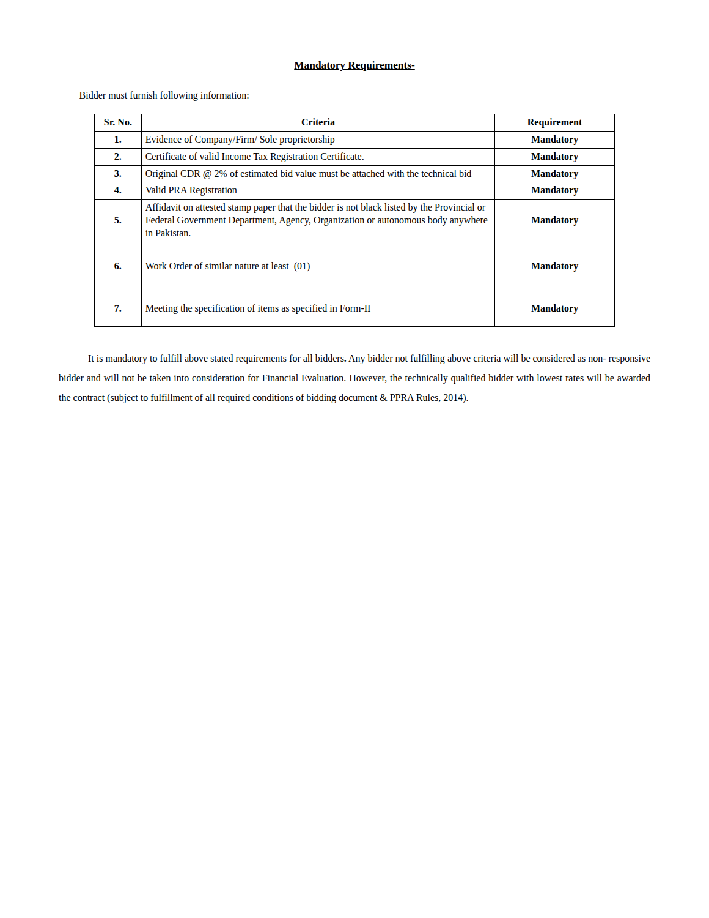Mandatory Requirements-
Bidder must furnish following information:
| Sr. No. | Criteria | Requirement |
| --- | --- | --- |
| 1. | Evidence of Company/Firm/ Sole proprietorship | Mandatory |
| 2. | Certificate of valid Income Tax Registration Certificate. | Mandatory |
| 3. | Original CDR @ 2% of estimated bid value must be attached with the technical bid | Mandatory |
| 4. | Valid PRA Registration | Mandatory |
| 5. | Affidavit on attested stamp paper that the bidder is not black listed by the Provincial or Federal Government Department, Agency, Organization or autonomous body anywhere in Pakistan. | Mandatory |
| 6. | Work Order of similar nature at least (01) | Mandatory |
| 7. | Meeting the specification of items as specified in Form-II | Mandatory |
It is mandatory to fulfill above stated requirements for all bidders. Any bidder not fulfilling above criteria will be considered as non- responsive bidder and will not be taken into consideration for Financial Evaluation. However, the technically qualified bidder with lowest rates will be awarded the contract (subject to fulfillment of all required conditions of bidding document & PPRA Rules, 2014).